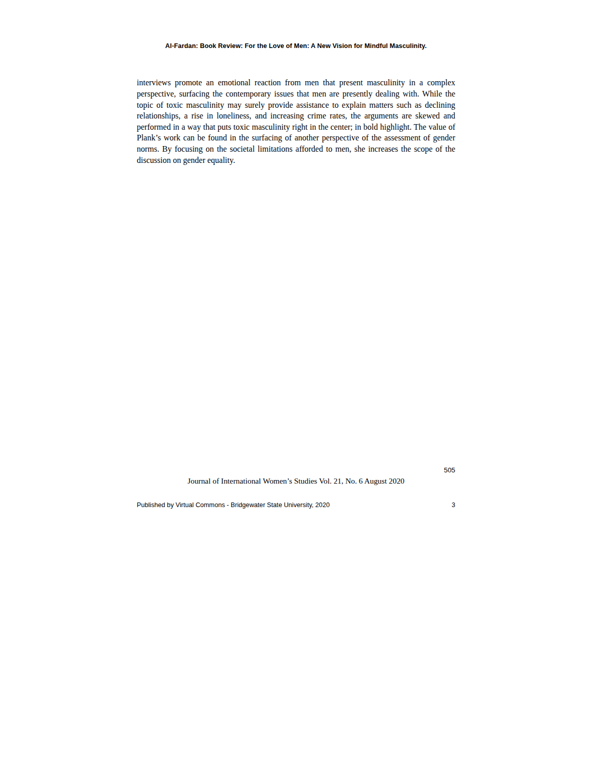Al-Fardan: Book Review: For the Love of Men: A New Vision for Mindful Masculinity.
interviews promote an emotional reaction from men that present masculinity in a complex perspective, surfacing the contemporary issues that men are presently dealing with. While the topic of toxic masculinity may surely provide assistance to explain matters such as declining relationships, a rise in loneliness, and increasing crime rates, the arguments are skewed and performed in a way that puts toxic masculinity right in the center; in bold highlight. The value of Plank’s work can be found in the surfacing of another perspective of the assessment of gender norms. By focusing on the societal limitations afforded to men, she increases the scope of the discussion on gender equality.
505
Journal of International Women’s Studies Vol. 21, No. 6 August 2020
Published by Virtual Commons - Bridgewater State University, 2020 3